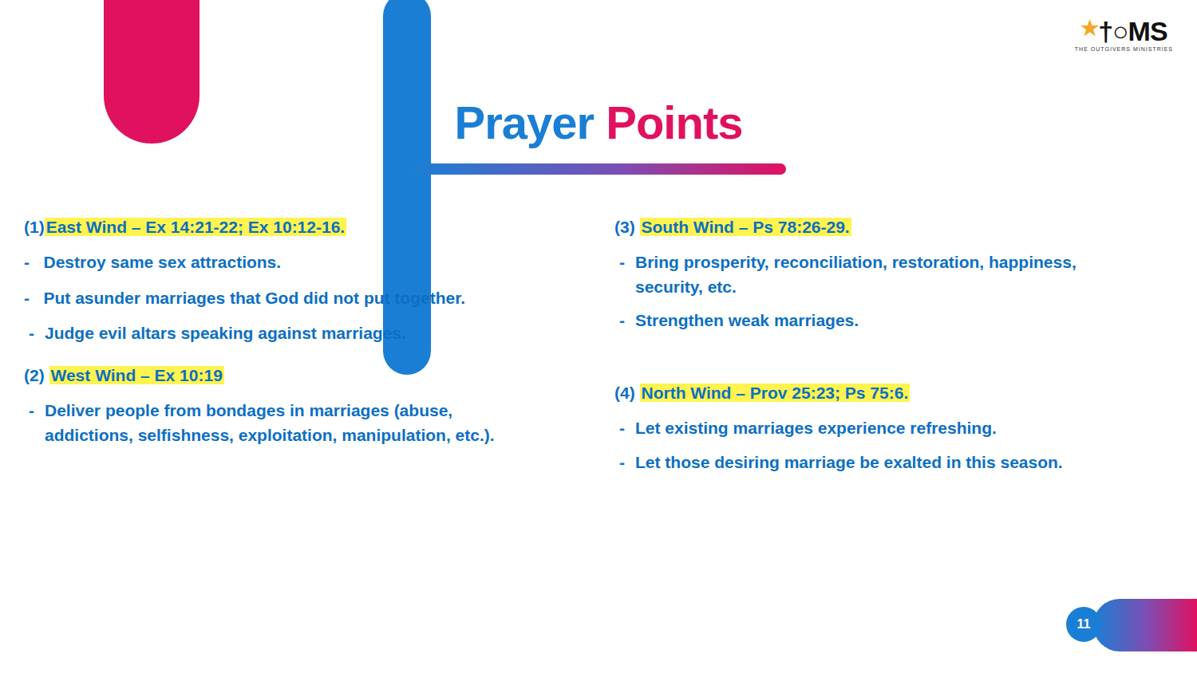★†○MS
THE OUTGIVERS MINISTRIES
Prayer Points
(1)East Wind – Ex 14:21-22; Ex 10:12-16.
- Destroy same sex attractions.
- Put asunder marriages that God did not put together.
Judge evil altars speaking against marriages.
(2) West Wind – Ex 10:19
Deliver people from bondages in marriages (abuse, addictions, selfishness, exploitation, manipulation, etc.).
(3) South Wind – Ps 78:26-29.
Bring prosperity, reconciliation, restoration, happiness, security, etc.
Strengthen weak marriages.
(4) North Wind – Prov 25:23; Ps 75:6.
Let existing marriages experience refreshing.
Let those desiring marriage be exalted in this season.
11